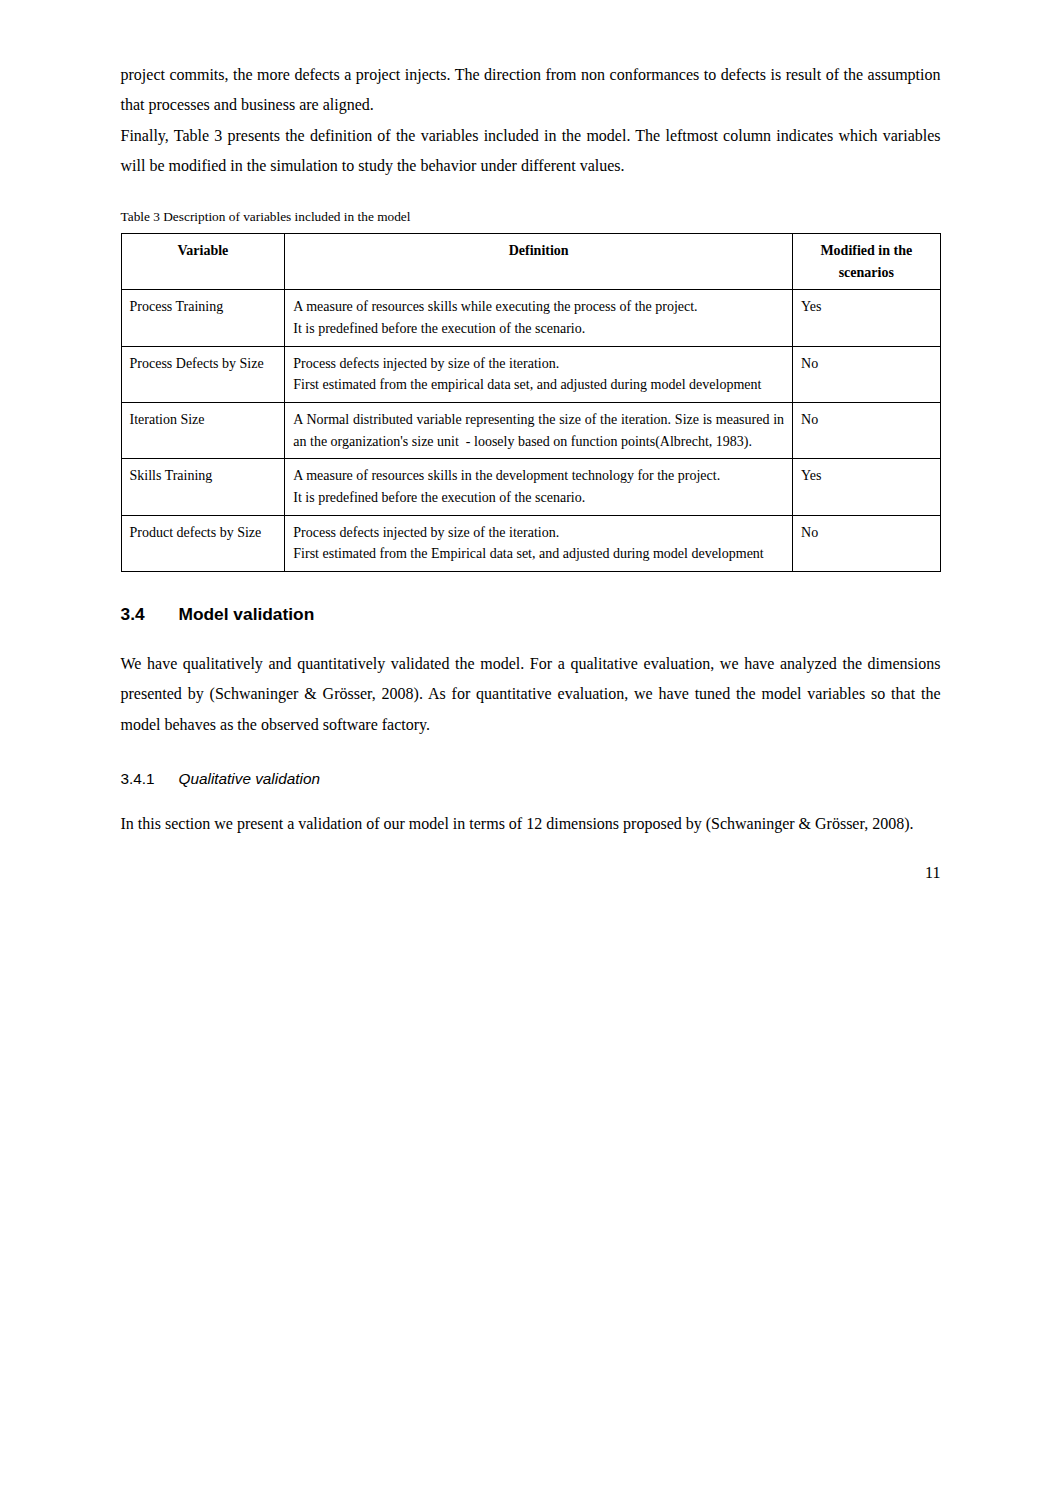project commits, the more defects a project injects. The direction from non conformances to defects is result of the assumption that processes and business are aligned.
Finally, Table 3 presents the definition of the variables included in the model. The leftmost column indicates which variables will be modified in the simulation to study the behavior under different values.
Table 3 Description of variables included in the model
| Variable | Definition | Modified in the scenarios |
| --- | --- | --- |
| Process Training | A measure of resources skills while executing the process of the project. It is predefined before the execution of the scenario. | Yes |
| Process Defects by Size | Process defects injected by size of the iteration. First estimated from the empirical data set, and adjusted during model development | No |
| Iteration Size | A Normal distributed variable representing the size of the iteration. Size is measured in an the organization's size unit - loosely based on function points(Albrecht, 1983). | No |
| Skills Training | A measure of resources skills in the development technology for the project. It is predefined before the execution of the scenario. | Yes |
| Product defects by Size | Process defects injected by size of the iteration. First estimated from the Empirical data set, and adjusted during model development | No |
3.4 Model validation
We have qualitatively and quantitatively validated the model. For a qualitative evaluation, we have analyzed the dimensions presented by (Schwaninger & Grösser, 2008). As for quantitative evaluation, we have tuned the model variables so that the model behaves as the observed software factory.
3.4.1 Qualitative validation
In this section we present a validation of our model in terms of 12 dimensions proposed by (Schwaninger & Grösser, 2008).
11